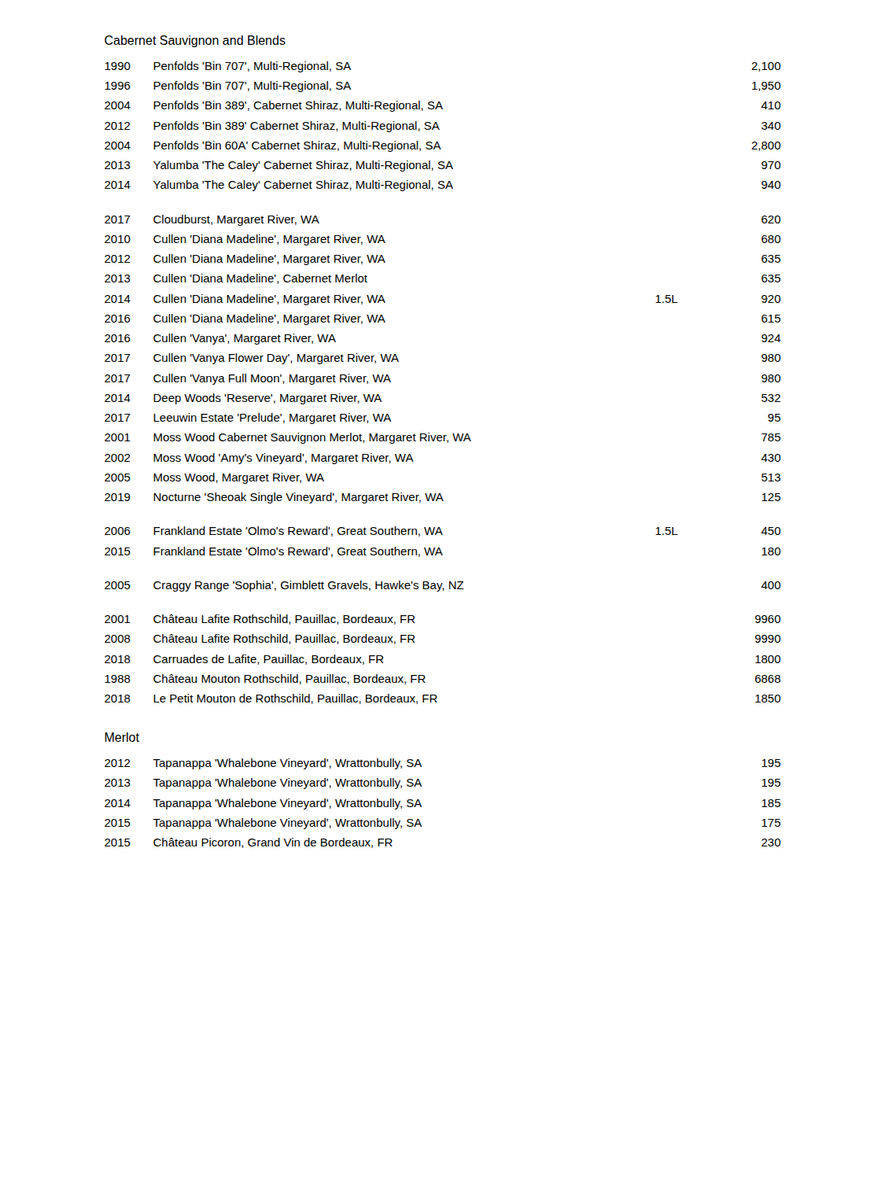Cabernet Sauvignon and Blends
| 1990 | Penfolds 'Bin 707', Multi-Regional, SA | | 2,100 |
| 1996 | Penfolds 'Bin 707', Multi-Regional, SA | | 1,950 |
| 2004 | Penfolds 'Bin 389', Cabernet Shiraz, Multi-Regional, SA | | 410 |
| 2012 | Penfolds 'Bin 389' Cabernet Shiraz, Multi-Regional, SA | | 340 |
| 2004 | Penfolds 'Bin 60A' Cabernet Shiraz, Multi-Regional, SA | | 2,800 |
| 2013 | Yalumba 'The Caley' Cabernet Shiraz, Multi-Regional, SA | | 970 |
| 2014 | Yalumba 'The Caley' Cabernet Shiraz, Multi-Regional, SA | | 940 |
| 2017 | Cloudburst, Margaret River, WA | | 620 |
| 2010 | Cullen 'Diana Madeline', Margaret River, WA | | 680 |
| 2012 | Cullen 'Diana Madeline', Margaret River, WA | | 635 |
| 2013 | Cullen 'Diana Madeline', Cabernet Merlot | | 635 |
| 2014 | Cullen 'Diana Madeline', Margaret River, WA | 1.5L | 920 |
| 2016 | Cullen 'Diana Madeline', Margaret River, WA | | 615 |
| 2016 | Cullen 'Vanya', Margaret River, WA | | 924 |
| 2017 | Cullen 'Vanya Flower Day', Margaret River, WA | | 980 |
| 2017 | Cullen 'Vanya Full Moon', Margaret River, WA | | 980 |
| 2014 | Deep Woods 'Reserve', Margaret River, WA | | 532 |
| 2017 | Leeuwin Estate 'Prelude', Margaret River, WA | | 95 |
| 2001 | Moss Wood Cabernet Sauvignon Merlot, Margaret River, WA | | 785 |
| 2002 | Moss Wood 'Amy's Vineyard', Margaret River, WA | | 430 |
| 2005 | Moss Wood, Margaret River, WA | | 513 |
| 2019 | Nocturne 'Sheoak Single Vineyard', Margaret River, WA | | 125 |
| 2006 | Frankland Estate 'Olmo's Reward', Great Southern, WA | 1.5L | 450 |
| 2015 | Frankland Estate 'Olmo's Reward', Great Southern, WA | | 180 |
| 2005 | Craggy Range 'Sophia', Gimblett Gravels, Hawke's Bay, NZ | | 400 |
| 2001 | Château Lafite Rothschild, Pauillac, Bordeaux, FR | | 9960 |
| 2008 | Château Lafite Rothschild, Pauillac, Bordeaux, FR | | 9990 |
| 2018 | Carruades de Lafite, Pauillac, Bordeaux, FR | | 1800 |
| 1988 | Château Mouton Rothschild, Pauillac, Bordeaux, FR | | 6868 |
| 2018 | Le Petit Mouton de Rothschild, Pauillac, Bordeaux, FR | | 1850 |
Merlot
| 2012 | Tapanappa 'Whalebone Vineyard', Wrattonbully, SA | | 195 |
| 2013 | Tapanappa 'Whalebone Vineyard', Wrattonbully, SA | | 195 |
| 2014 | Tapanappa 'Whalebone Vineyard', Wrattonbully, SA | | 185 |
| 2015 | Tapanappa 'Whalebone Vineyard', Wrattonbully, SA | | 175 |
| 2015 | Château Picoron, Grand Vin de Bordeaux, FR | | 230 |